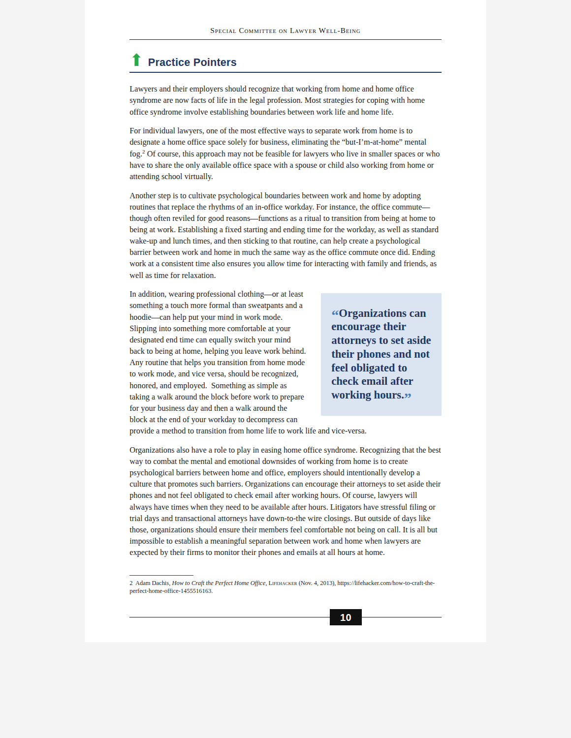Special Committee on Lawyer Well-Being
⬆
Practice Pointers
Lawyers and their employers should recognize that working from home and home office syndrome are now facts of life in the legal profession. Most strategies for coping with home office syndrome involve establishing boundaries between work life and home life.
For individual lawyers, one of the most effective ways to separate work from home is to designate a home office space solely for business, eliminating the “but-I’m-at-home” mental fog.2 Of course, this approach may not be feasible for lawyers who live in smaller spaces or who have to share the only available office space with a spouse or child also working from home or attending school virtually.
Another step is to cultivate psychological boundaries between work and home by adopting routines that replace the rhythms of an in-office workday. For instance, the office commute—though often reviled for good reasons—functions as a ritual to transition from being at home to being at work. Establishing a fixed starting and ending time for the workday, as well as standard wake-up and lunch times, and then sticking to that routine, can help create a psychological barrier between work and home in much the same way as the office commute once did. Ending work at a consistent time also ensures you allow time for interacting with family and friends, as well as time for relaxation.
“Organizations can encourage their attorneys to set aside their phones and not feel obligated to check email after working hours.”
In addition, wearing professional clothing—or at least something a touch more formal than sweatpants and a hoodie—can help put your mind in work mode. Slipping into something more comfortable at your designated end time can equally switch your mind back to being at home, helping you leave work behind. Any routine that helps you transition from home mode to work mode, and vice versa, should be recognized, honored, and employed. Something as simple as taking a walk around the block before work to prepare for your business day and then a walk around the block at the end of your workday to decompress can provide a method to transition from home life to work life and vice-versa.
Organizations also have a role to play in easing home office syndrome. Recognizing that the best way to combat the mental and emotional downsides of working from home is to create psychological barriers between home and office, employers should intentionally develop a culture that promotes such barriers. Organizations can encourage their attorneys to set aside their phones and not feel obligated to check email after working hours. Of course, lawyers will always have times when they need to be available after hours. Litigators have stressful filing or trial days and transactional attorneys have down-to-the wire closings. But outside of days like those, organizations should ensure their members feel comfortable not being on call. It is all but impossible to establish a meaningful separation between work and home when lawyers are expected by their firms to monitor their phones and emails at all hours at home.
2 Adam Dachis, How to Craft the Perfect Home Office, Lifehacker (Nov. 4, 2013), https://lifehacker.com/how-to-craft-the-perfect-home-office-1455516163.
10